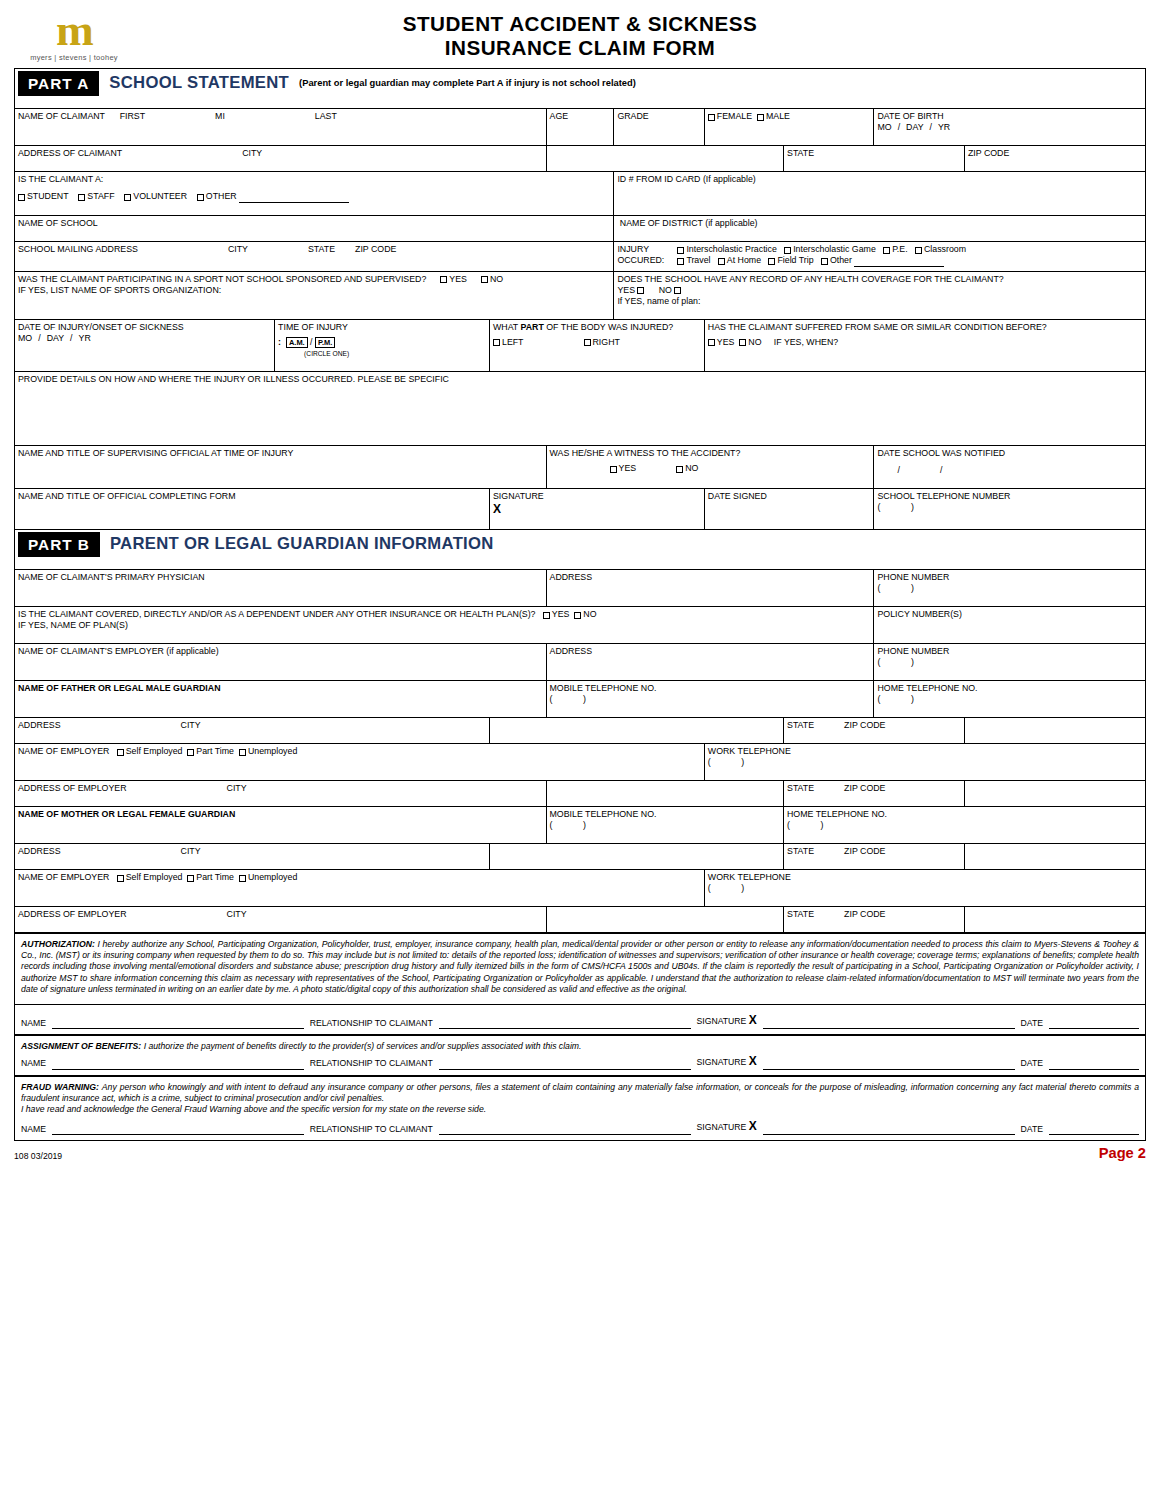m
myers | stevens | toohey
STUDENT ACCIDENT & SICKNESS
INSURANCE CLAIM FORM
| PART A SCHOOL STATEMENT (Parent or legal guardian may complete Part A if injury is not school related) |
| NAME OF CLAIMANT FIRST MI LAST | AGE | GRADE | FEMALE MALE | DATE OF BIRTH MO / DAY / YR |
| ADDRESS OF CLAIMANT CITY | | STATE | ZIP CODE |
| IS THE CLAIMANT A: STUDENT STAFF VOLUNTEER OTHER | ID # FROM ID CARD (If applicable) |
| NAME OF SCHOOL | NAME OF DISTRICT (if applicable) |
| SCHOOL MAILING ADDRESS CITY STATE ZIP CODE | / INJURY OCCURED: / Interscholastic Practice Interscholastic Game P.E. Classroom Travel At Home Field Trip Other / |
| WAS THE CLAIMANT PARTICIPATING IN A SPORT NOT SCHOOL SPONSORED AND SUPERVISED? YES NO IF YES, LIST NAME OF SPORTS ORGANIZATION: | DOES THE SCHOOL HAVE ANY RECORD OF ANY HEALTH COVERAGE FOR THE CLAIMANT? YES NO If YES, name of plan: |
| DATE OF INJURY/ONSET OF SICKNESS MO / DAY / YR | TIME OF INJURY : A.M. / P.M. (CIRCLE ONE) | WHAT PART OF THE BODY WAS INJURED? LEFT RIGHT | HAS THE CLAIMANT SUFFERED FROM SAME OR SIMILAR CONDITION BEFORE? YES NO IF YES, WHEN? |
| PROVIDE DETAILS ON HOW AND WHERE THE INJURY OR ILLNESS OCCURRED. PLEASE BE SPECIFIC |
| NAME AND TITLE OF SUPERVISING OFFICIAL AT TIME OF INJURY | WAS HE/SHE A WITNESS TO THE ACCIDENT? YES NO | DATE SCHOOL WAS NOTIFIED / / |
| NAME AND TITLE OF OFFICIAL COMPLETING FORM | SIGNATURE X | DATE SIGNED | SCHOOL TELEPHONE NUMBER ( ) |
| PART B PARENT OR LEGAL GUARDIAN INFORMATION |
| NAME OF CLAIMANT'S PRIMARY PHYSICIAN | ADDRESS | PHONE NUMBER ( ) |
| IS THE CLAIMANT COVERED, DIRECTLY AND/OR AS A DEPENDENT UNDER ANY OTHER INSURANCE OR HEALTH PLAN(S)? YES NO IF YES, NAME OF PLAN(S) | POLICY NUMBER(S) |
| NAME OF CLAIMANT'S EMPLOYER (if applicable) | ADDRESS | PHONE NUMBER ( ) |
| NAME OF FATHER OR LEGAL MALE GUARDIAN | MOBILE TELEPHONE NO. ( ) | HOME TELEPHONE NO. ( ) |
| ADDRESS CITY | | STATE ZIP CODE | |
| NAME OF EMPLOYER Self Employed Part Time Unemployed | WORK TELEPHONE ( ) |
| ADDRESS OF EMPLOYER CITY | | STATE ZIP CODE | |
| NAME OF MOTHER OR LEGAL FEMALE GUARDIAN | MOBILE TELEPHONE NO. ( ) | HOME TELEPHONE NO. ( ) |
| ADDRESS CITY | | STATE ZIP CODE | |
| NAME OF EMPLOYER Self Employed Part Time Unemployed | WORK TELEPHONE ( ) |
| ADDRESS OF EMPLOYER CITY | | STATE ZIP CODE | |
AUTHORIZATION: I hereby authorize any School, Participating Organization, Policyholder, trust, employer, insurance company, health plan, medical/dental provider or other person or entity to release any information/documentation needed to process this claim to Myers-Stevens & Toohey & Co., Inc. (MST) or its insuring company when requested by them to do so. This may include but is not limited to: details of the reported loss; identification of witnesses and supervisors; verification of other insurance or health coverage; coverage terms; explanations of benefits; complete health records including those involving mental/emotional disorders and substance abuse; prescription drug history and fully itemized bills in the form of CMS/HCFA 1500s and UB04s. If the claim is reportedly the result of participating in a School, Participating Organization or Policyholder activity, I authorize MST to share information concerning this claim as necessary with representatives of the School, Participating Organization or Policyholder as applicable. I understand that the authorization to release claim-related information/documentation to MST will terminate two years from the date of signature unless terminated in writing on an earlier date by me. A photo static/digital copy of this authorization shall be considered as valid and effective as the original.
NAME RELATIONSHIP TO CLAIMANT SIGNATURE X DATE
ASSIGNMENT OF BENEFITS: I authorize the payment of benefits directly to the provider(s) of services and/or supplies associated with this claim.
NAME RELATIONSHIP TO CLAIMANT SIGNATURE X DATE
FRAUD WARNING: Any person who knowingly and with intent to defraud any insurance company or other persons, files a statement of claim containing any materially false information, or conceals for the purpose of misleading, information concerning any fact material thereto commits a fraudulent insurance act, which is a crime, subject to criminal prosecution and/or civil penalties.
I have read and acknowledge the General Fraud Warning above and the specific version for my state on the reverse side.
NAME RELATIONSHIP TO CLAIMANT SIGNATURE X DATE
108 03/2019
Page 2